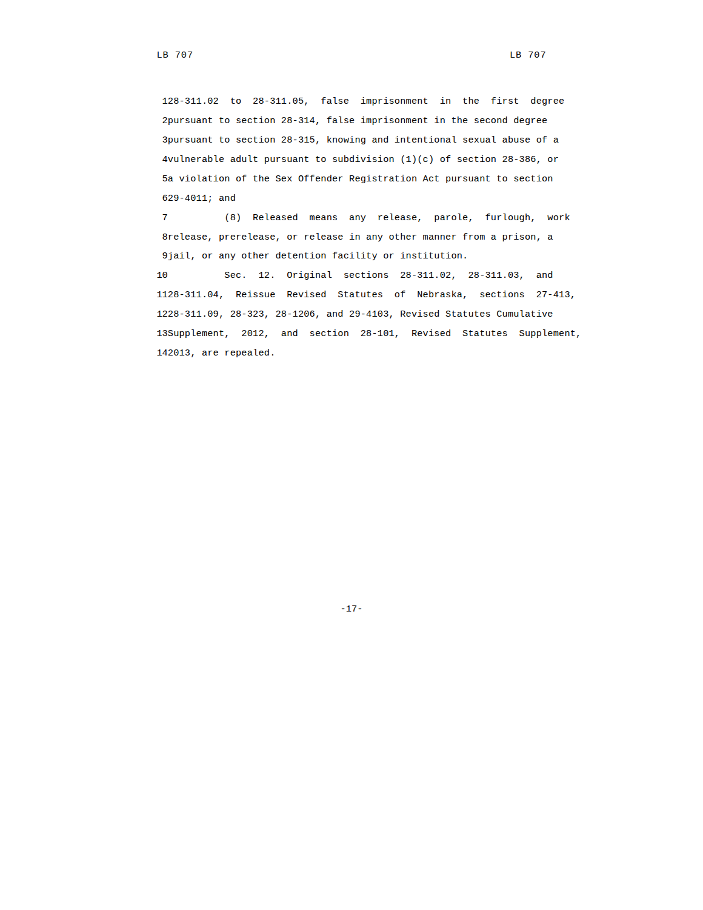LB 707 LB 707
| 1 | 28-311.02 to 28-311.05, false imprisonment in the first degree |
| 2 | pursuant to section 28-314, false imprisonment in the second degree |
| 3 | pursuant to section 28-315, knowing and intentional sexual abuse of a |
| 4 | vulnerable adult pursuant to subdivision (1)(c) of section 28-386, or |
| 5 | a violation of the Sex Offender Registration Act pursuant to section |
| 6 | 29-4011; and |
| 7 | (8) Released means any release, parole, furlough, work |
| 8 | release, prerelease, or release in any other manner from a prison, a |
| 9 | jail, or any other detention facility or institution. |
| 10 | Sec. 12. Original sections 28-311.02, 28-311.03, and |
| 11 | 28-311.04, Reissue Revised Statutes of Nebraska, sections 27-413, |
| 12 | 28-311.09, 28-323, 28-1206, and 29-4103, Revised Statutes Cumulative |
| 13 | Supplement, 2012, and section 28-101, Revised Statutes Supplement, |
| 14 | 2013, are repealed. |
-17-